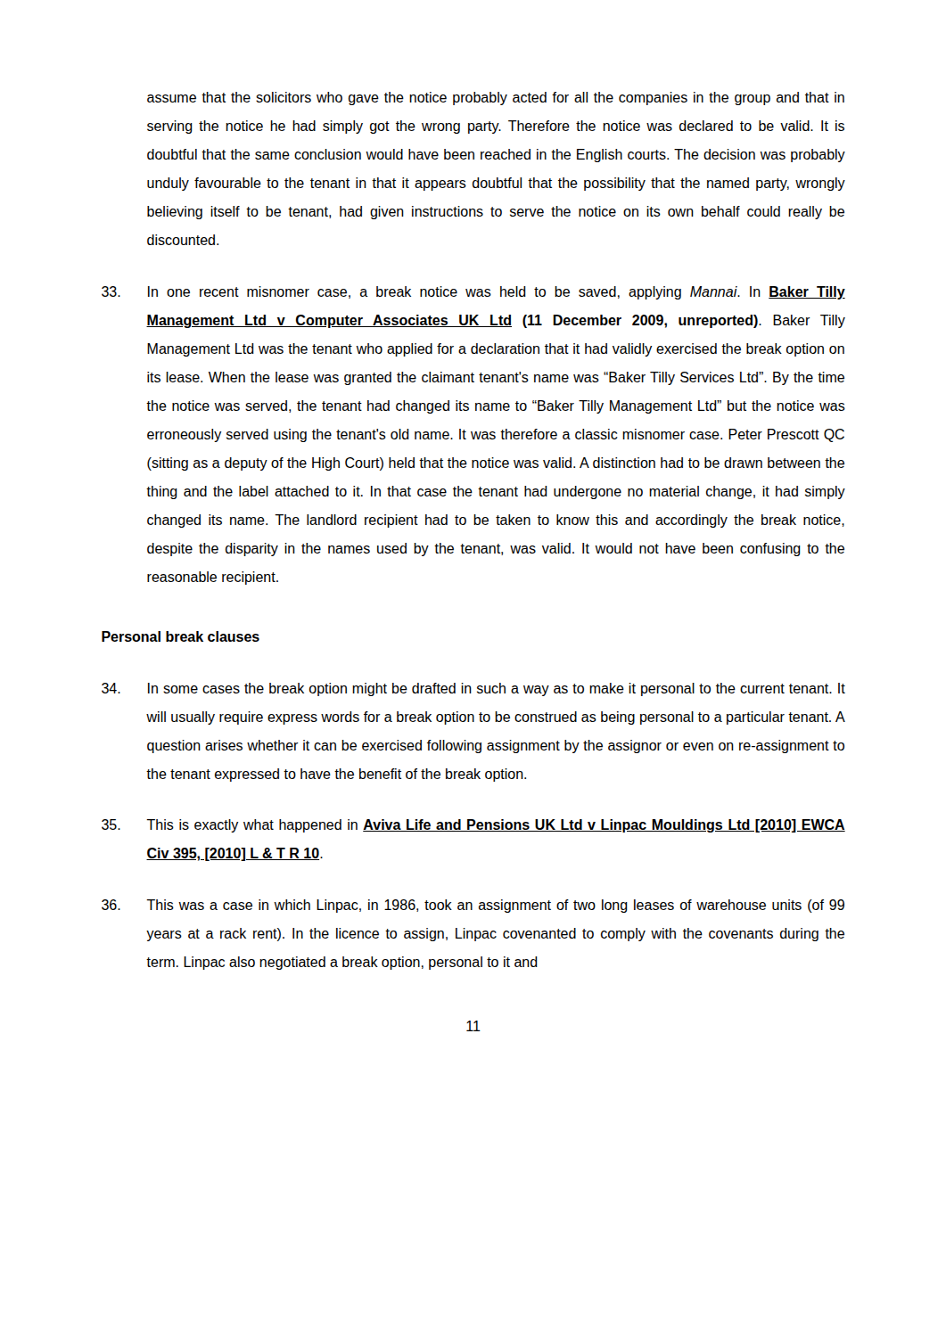assume that the solicitors who gave the notice probably acted for all the companies in the group and that in serving the notice he had simply got the wrong party. Therefore the notice was declared to be valid. It is doubtful that the same conclusion would have been reached in the English courts. The decision was probably unduly favourable to the tenant in that it appears doubtful that the possibility that the named party, wrongly believing itself to be tenant, had given instructions to serve the notice on its own behalf could really be discounted.
33.
In one recent misnomer case, a break notice was held to be saved, applying Mannai. In Baker Tilly Management Ltd v Computer Associates UK Ltd (11 December 2009, unreported). Baker Tilly Management Ltd was the tenant who applied for a declaration that it had validly exercised the break option on its lease. When the lease was granted the claimant tenant's name was “Baker Tilly Services Ltd”. By the time the notice was served, the tenant had changed its name to “Baker Tilly Management Ltd” but the notice was erroneously served using the tenant's old name. It was therefore a classic misnomer case. Peter Prescott QC (sitting as a deputy of the High Court) held that the notice was valid. A distinction had to be drawn between the thing and the label attached to it. In that case the tenant had undergone no material change, it had simply changed its name. The landlord recipient had to be taken to know this and accordingly the break notice, despite the disparity in the names used by the tenant, was valid. It would not have been confusing to the reasonable recipient.
Personal break clauses
34.
In some cases the break option might be drafted in such a way as to make it personal to the current tenant. It will usually require express words for a break option to be construed as being personal to a particular tenant. A question arises whether it can be exercised following assignment by the assignor or even on re-assignment to the tenant expressed to have the benefit of the break option.
35.
This is exactly what happened in Aviva Life and Pensions UK Ltd v Linpac Mouldings Ltd [2010] EWCA Civ 395, [2010] L & T R 10.
36.
This was a case in which Linpac, in 1986, took an assignment of two long leases of warehouse units (of 99 years at a rack rent). In the licence to assign, Linpac covenanted to comply with the covenants during the term. Linpac also negotiated a break option, personal to it and
11